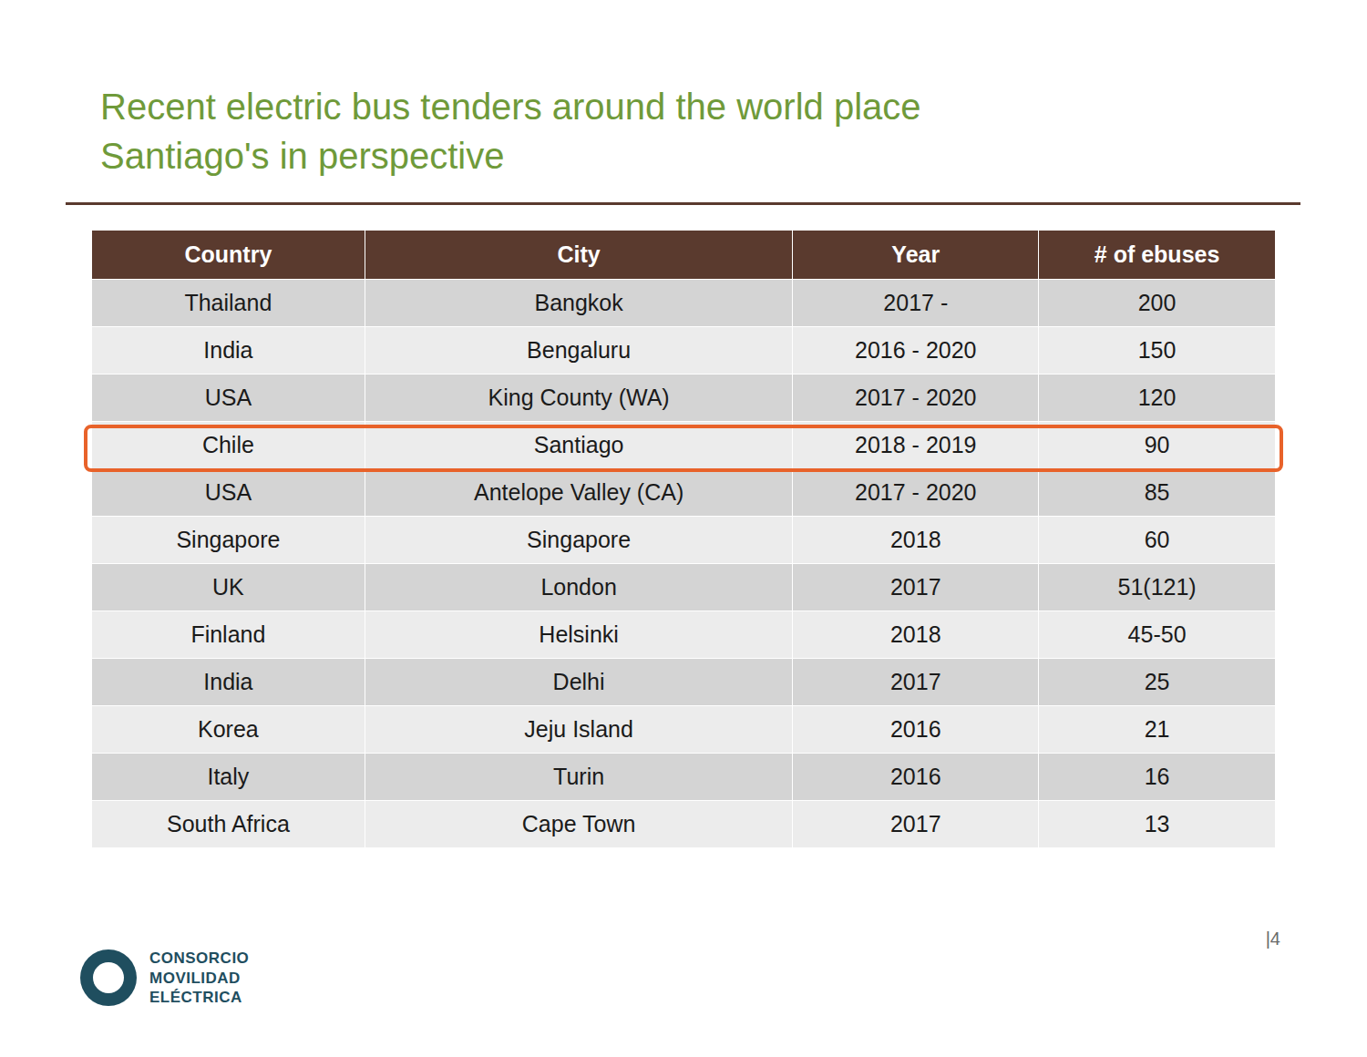Recent electric bus tenders around the world place
Santiago's in perspective
| Country | City | Year | # of ebuses |
| --- | --- | --- | --- |
| Thailand | Bangkok | 2017 - | 200 |
| India | Bengaluru | 2016 - 2020 | 150 |
| USA | King County (WA) | 2017 - 2020 | 120 |
| Chile | Santiago | 2018 - 2019 | 90 |
| USA | Antelope Valley (CA) | 2017 - 2020 | 85 |
| Singapore | Singapore | 2018 | 60 |
| UK | London | 2017 | 51(121) |
| Finland | Helsinki | 2018 | 45-50 |
| India | Delhi | 2017 | 25 |
| Korea | Jeju Island | 2016 | 21 |
| Italy | Turin | 2016 | 16 |
| South Africa | Cape Town | 2017 | 13 |
|4
CONSORCIO
MOVILIDAD
ELÉCTRICA